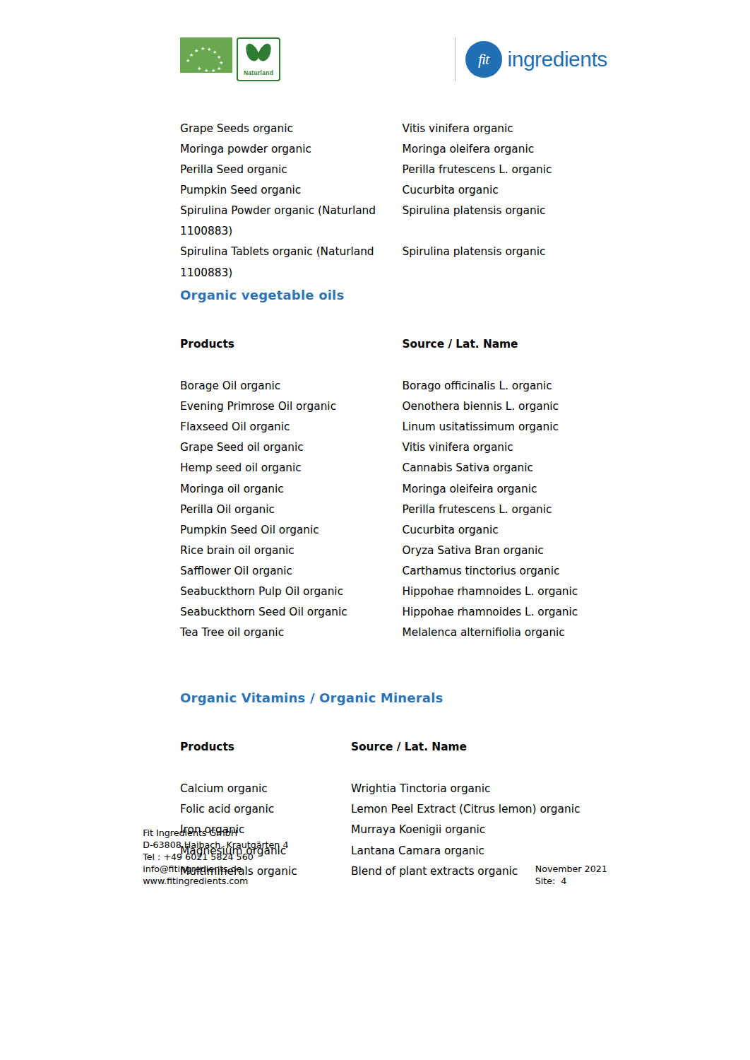★ ★ ★ ★ ★ ★ ★ ★ ★ ★ ★ ★
Naturland
fit
ingredients
Grape Seeds organic
Vitis vinifera organic
Moringa powder organic
Moringa oleifera organic
Perilla Seed organic
Perilla frutescens L. organic
Pumpkin Seed organic
Cucurbita organic
Spirulina Powder organic (Naturland 1100883)
Spirulina platensis organic
Spirulina Tablets organic (Naturland 1100883)
Spirulina platensis organic
Organic vegetable oils
Products
Source / Lat. Name
Borage Oil organic
Borago officinalis L. organic
Evening Primrose Oil organic
Oenothera biennis L. organic
Flaxseed Oil organic
Linum usitatissimum organic
Grape Seed oil organic
Vitis vinifera organic
Hemp seed oil organic
Cannabis Sativa organic
Moringa oil organic
Moringa oleifeira organic
Perilla Oil organic
Perilla frutescens L. organic
Pumpkin Seed Oil organic
Cucurbita organic
Rice brain oil organic
Oryza Sativa Bran organic
Safflower Oil organic
Carthamus tinctorius organic
Seabuckthorn Pulp Oil organic
Hippohae rhamnoides L. organic
Seabuckthorn Seed Oil organic
Hippohae rhamnoides L. organic
Tea Tree oil organic
Melalenca alternifiolia organic
Organic Vitamins / Organic Minerals
Products
Source / Lat. Name
Calcium organic
Wrightia Tinctoria organic
Folic acid organic
Lemon Peel Extract (Citrus lemon) organic
Iron organic
Murraya Koenigii organic
Magnesium organic
Lantana Camara organic
Multiminerals organic
Blend of plant extracts organic
Fit Ingredients GmbH D-63808 Haibach, Krautgärten 4 Tel : +49 6021 5824 560 info@fitingredients.de www.fitingredients.com
November 2021
Site: 4